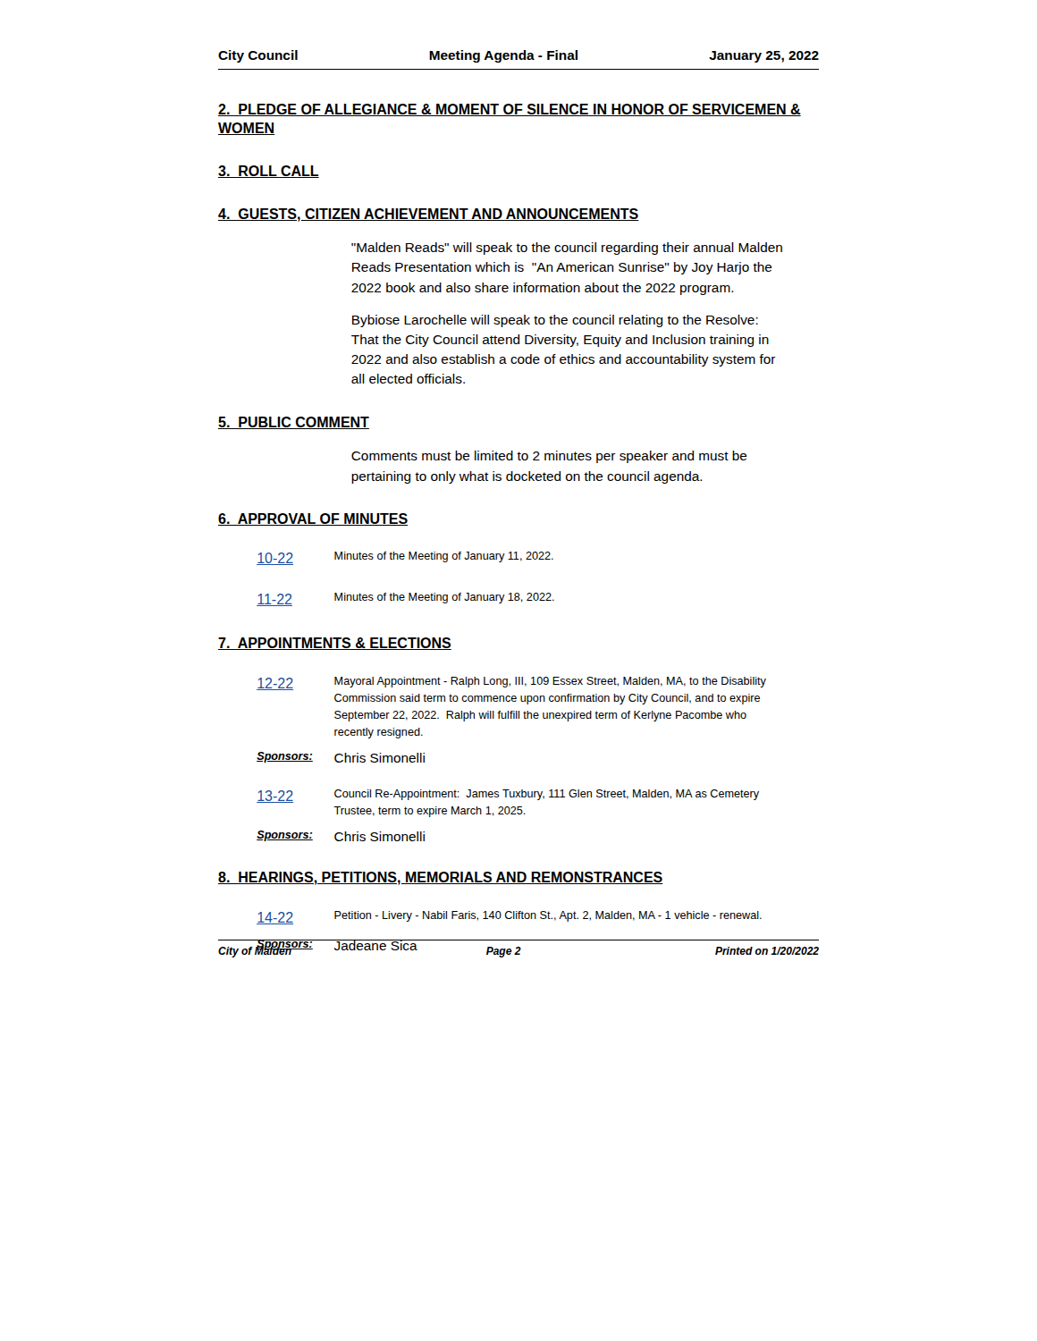City Council
Meeting Agenda - Final
January 25, 2022
2. PLEDGE OF ALLEGIANCE & MOMENT OF SILENCE IN HONOR OF SERVICEMEN & WOMEN
3. ROLL CALL
4. GUESTS, CITIZEN ACHIEVEMENT AND ANNOUNCEMENTS
"Malden Reads" will speak to the council regarding their annual Malden Reads Presentation which is "An American Sunrise" by Joy Harjo the 2022 book and also share information about the 2022 program.
Bybiose Larochelle will speak to the council relating to the Resolve: That the City Council attend Diversity, Equity and Inclusion training in 2022 and also establish a code of ethics and accountability system for all elected officials.
5. PUBLIC COMMENT
Comments must be limited to 2 minutes per speaker and must be pertaining to only what is docketed on the council agenda.
6. APPROVAL OF MINUTES
10-22
Minutes of the Meeting of January 11, 2022.
11-22
Minutes of the Meeting of January 18, 2022.
7. APPOINTMENTS & ELECTIONS
12-22
Mayoral Appointment - Ralph Long, III, 109 Essex Street, Malden, MA, to the Disability Commission said term to commence upon confirmation by City Council, and to expire September 22, 2022. Ralph will fulfill the unexpired term of Kerlyne Pacombe who recently resigned.
Sponsors:
Chris Simonelli
13-22
Council Re-Appointment: James Tuxbury, 111 Glen Street, Malden, MA as Cemetery Trustee, term to expire March 1, 2025.
Sponsors:
Chris Simonelli
8. HEARINGS, PETITIONS, MEMORIALS AND REMONSTRANCES
14-22
Petition - Livery - Nabil Faris, 140 Clifton St., Apt. 2, Malden, MA - 1 vehicle - renewal.
Sponsors:
Jadeane Sica
City of Malden
Page 2
Printed on 1/20/2022